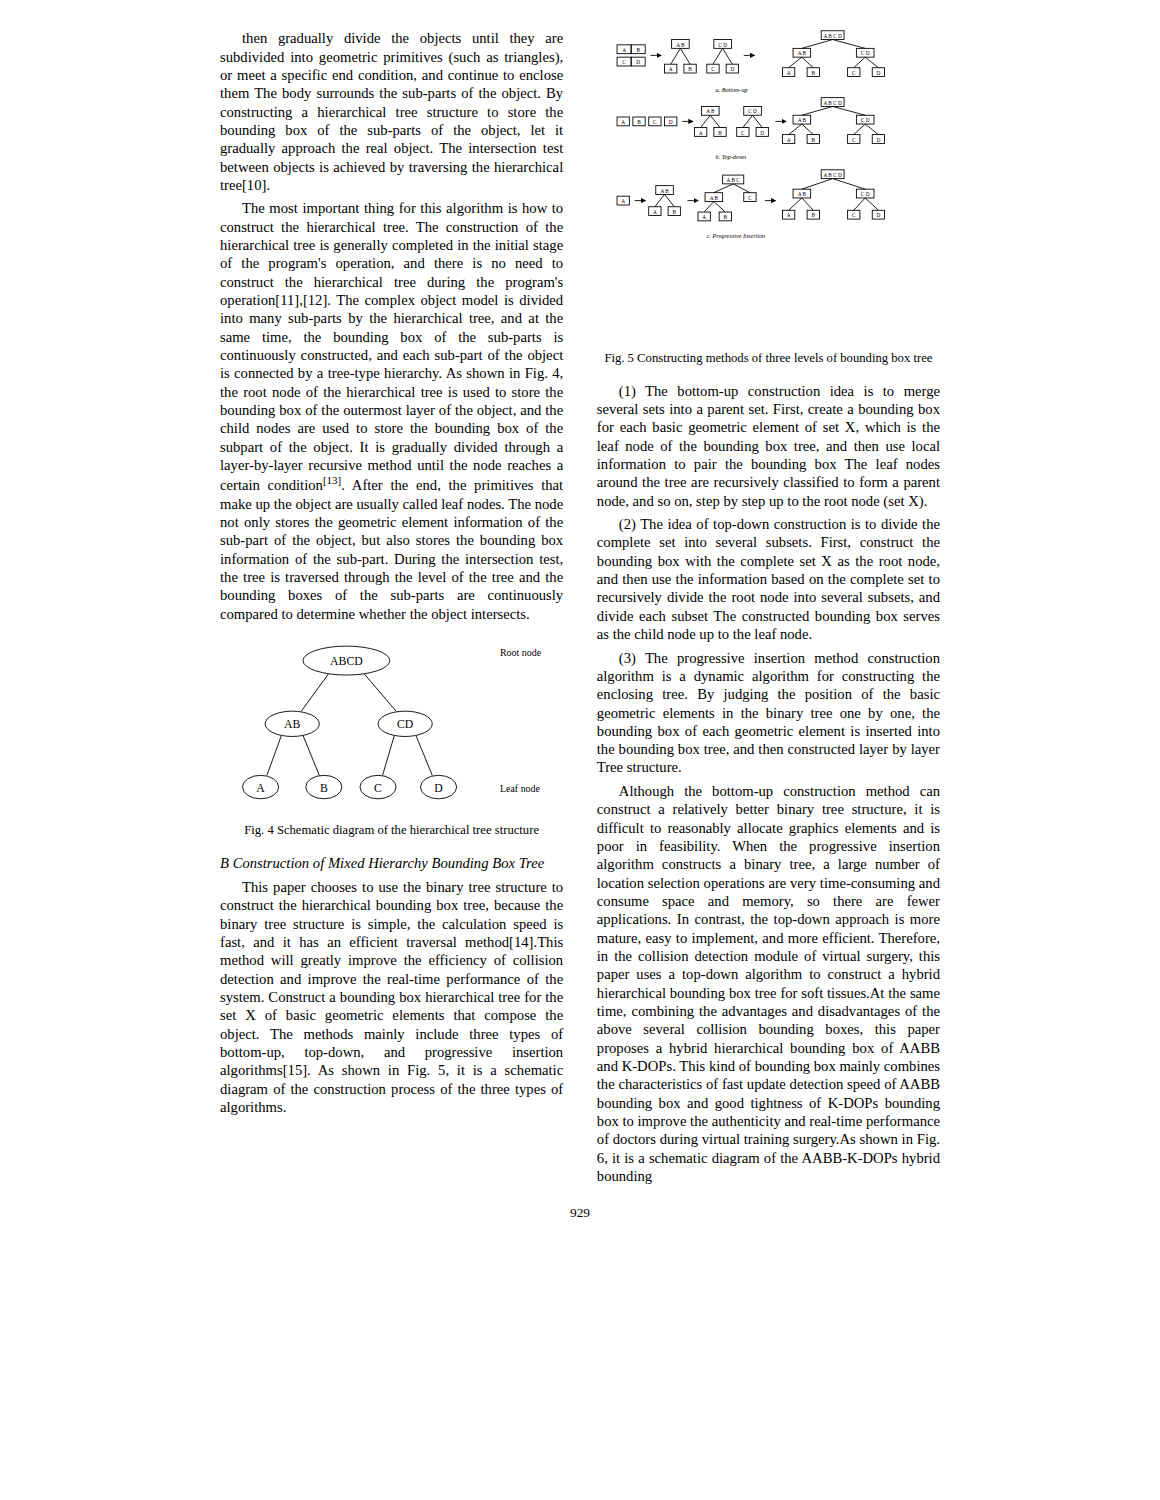then gradually divide the objects until they are subdivided into geometric primitives (such as triangles), or meet a specific end condition, and continue to enclose them The body surrounds the sub-parts of the object. By constructing a hierarchical tree structure to store the bounding box of the sub-parts of the object, let it gradually approach the real object. The intersection test between objects is achieved by traversing the hierarchical tree[10].
The most important thing for this algorithm is how to construct the hierarchical tree. The construction of the hierarchical tree is generally completed in the initial stage of the program's operation, and there is no need to construct the hierarchical tree during the program's operation[11],[12]. The complex object model is divided into many sub-parts by the hierarchical tree, and at the same time, the bounding box of the sub-parts is continuously constructed, and each sub-part of the object is connected by a tree-type hierarchy. As shown in Fig. 4, the root node of the hierarchical tree is used to store the bounding box of the outermost layer of the object, and the child nodes are used to store the bounding box of the subpart of the object. It is gradually divided through a layer-by-layer recursive method until the node reaches a certain condition[13]. After the end, the primitives that make up the object are usually called leaf nodes. The node not only stores the geometric element information of the sub-part of the object, but also stores the bounding box information of the sub-part. During the intersection test, the tree is traversed through the level of the tree and the bounding boxes of the sub-parts are continuously compared to determine whether the object intersects.
ABCD AB CD A B C D Root node Leaf node
Fig. 4 Schematic diagram of the hierarchical tree structure
B Construction of Mixed Hierarchy Bounding Box Tree
This paper chooses to use the binary tree structure to construct the hierarchical bounding box tree, because the binary tree structure is simple, the calculation speed is fast, and it has an efficient traversal method[14].This method will greatly improve the efficiency of collision detection and improve the real-time performance of the system. Construct a bounding box hierarchical tree for the set X of basic geometric elements that compose the object. The methods mainly include three types of bottom-up, top-down, and progressive insertion algorithms[15]. As shown in Fig. 5, it is a schematic diagram of the construction process of the three types of algorithms.
A B C D A B C D A B C D A B C D A B C D A B C D a. Bottom-up A B C D A B A B C D C D A B C D A B C D A B C D b. Top-down A A B A B A B C A B C A B A B C D A B C D A B C D c. Progressive Insertion
Fig. 5 Constructing methods of three levels of bounding box tree
(1) The bottom-up construction idea is to merge several sets into a parent set. First, create a bounding box for each basic geometric element of set X, which is the leaf node of the bounding box tree, and then use local information to pair the bounding box The leaf nodes around the tree are recursively classified to form a parent node, and so on, step by step up to the root node (set X).
(2) The idea of top-down construction is to divide the complete set into several subsets. First, construct the bounding box with the complete set X as the root node, and then use the information based on the complete set to recursively divide the root node into several subsets, and divide each subset The constructed bounding box serves as the child node up to the leaf node.
(3) The progressive insertion method construction algorithm is a dynamic algorithm for constructing the enclosing tree. By judging the position of the basic geometric elements in the binary tree one by one, the bounding box of each geometric element is inserted into the bounding box tree, and then constructed layer by layer Tree structure.
Although the bottom-up construction method can construct a relatively better binary tree structure, it is difficult to reasonably allocate graphics elements and is poor in feasibility. When the progressive insertion algorithm constructs a binary tree, a large number of location selection operations are very time-consuming and consume space and memory, so there are fewer applications. In contrast, the top-down approach is more mature, easy to implement, and more efficient. Therefore, in the collision detection module of virtual surgery, this paper uses a top-down algorithm to construct a hybrid hierarchical bounding box tree for soft tissues.At the same time, combining the advantages and disadvantages of the above several collision bounding boxes, this paper proposes a hybrid hierarchical bounding box of AABB and K-DOPs. This kind of bounding box mainly combines the characteristics of fast update detection speed of AABB bounding box and good tightness of K-DOPs bounding box to improve the authenticity and real-time performance of doctors during virtual training surgery.As shown in Fig. 6, it is a schematic diagram of the AABB-K-DOPs hybrid bounding
929